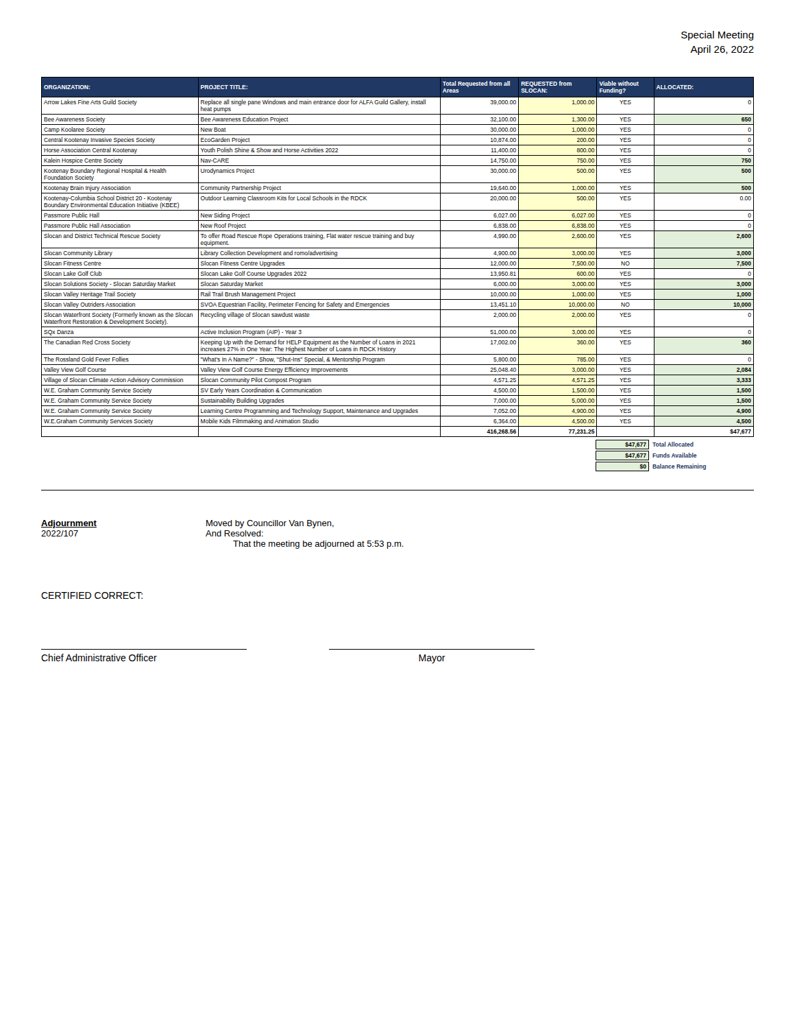Special Meeting
April 26, 2022
| ORGANIZATION: | PROJECT TITLE: | Total Requested from all Areas | REQUESTED from SLOCAN: | Viable without Funding? | ALLOCATED: |
| --- | --- | --- | --- | --- | --- |
| Arrow Lakes Fine Arts Guild Society | Replace all single pane Windows and main entrance door for ALFA Guild Gallery, install heat pumps | 39,000.00 | 1,000.00 | YES | 0 |
| Bee Awareness Society | Bee Awareness Education Project | 32,100.00 | 1,300.00 | YES | 650 |
| Camp Koolaree Society | New Boat | 30,000.00 | 1,000.00 | YES | 0 |
| Central Kootenay Invasive Species Society | EcoGarden Project | 10,874.00 | 200.00 | YES | 0 |
| Horse Association Central Kootenay | Youth Polish Shine & Show and Horse Activities 2022 | 11,400.00 | 800.00 | YES | 0 |
| Kalein Hospice Centre Society | Nav-CARE | 14,750.00 | 750.00 | YES | 750 |
| Kootenay Boundary Regional Hospital & Health Foundation Society | Urodynamics Project | 30,000.00 | 500.00 | YES | 500 |
| Kootenay Brain Injury Association | Community Partnership Project | 19,640.00 | 1,000.00 | YES | 500 |
| Kootenay-Columbia School District 20 - Kootenay Boundary Environmental Education Initiative (KBEE) | Outdoor Learning Classroom Kits for Local Schools in the RDCK | 20,000.00 | 500.00 | YES | 0.00 |
| Passmore Public Hall | New Siding Project | 6,027.00 | 6,027.00 | YES | 0 |
| Passmore Public Hall Association | New Roof Project | 6,838.00 | 6,838.00 | YES | 0 |
| Slocan and District Technical Rescue Society | To offer Road Rescue Rope Operations training, Flat water rescue training and buy equipment. | 4,990.00 | 2,600.00 | YES | 2,600 |
| Slocan Community Library | Library Collection Development and romo/advertising | 4,900.00 | 3,000.00 | YES | 3,000 |
| Slocan Fitness Centre | Slocan Fitness Centre Upgrades | 12,000.00 | 7,500.00 | NO | 7,500 |
| Slocan Lake Golf Club | Slocan Lake Golf Course Upgrades 2022 | 13,950.81 | 600.00 | YES | 0 |
| Slocan Solutions Society - Slocan Saturday Market | Slocan Saturday Market | 6,000.00 | 3,000.00 | YES | 3,000 |
| Slocan Valley Heritage Trail Society | Rail Trail Brush Management Project | 10,000.00 | 1,000.00 | YES | 1,000 |
| Slocan Valley Outriders Association | SVOA Equestrian Facility, Perimeter Fencing for Safety and Emergencies | 13,451.10 | 10,000.00 | NO | 10,000 |
| Slocan Waterfront Society (Formerly known as the Slocan Waterfront Restoration & Development Society). | Recycling village of Slocan sawdust waste | 2,000.00 | 2,000.00 | YES | 0 |
| SQx Danza | Active Inclusion Program (AIP) - Year 3 | 51,000.00 | 3,000.00 | YES | 0 |
| The Canadian Red Cross Society | Keeping Up with the Demand for HELP Equipment as the Number of Loans in 2021 increases 27% in One Year: The Highest Number of Loans in RDCK History | 17,002.00 | 360.00 | YES | 360 |
| The Rossland Gold Fever Follies | "What's In A Name?" - Show, "Shut-Ins" Special, & Mentorship Program | 5,800.00 | 785.00 | YES | 0 |
| Valley View Golf Course | Valley View Golf Course Energy Efficiency Improvements | 25,048.40 | 3,000.00 | YES | 2,084 |
| Village of Slocan Climate Action Advisory Commission | Slocan Community Pilot Compost Program | 4,571.25 | 4,571.25 | YES | 3,333 |
| W.E. Graham Community Service Society | SV Early Years Coordination & Communication | 4,500.00 | 1,500.00 | YES | 1,500 |
| W.E. Graham Community Service Society | Sustainability Building Upgrades | 7,000.00 | 5,000.00 | YES | 1,500 |
| W.E. Graham Community Service Society | Learning Centre Programming and Technology Support, Maintenance and Upgrades | 7,052.00 | 4,900.00 | YES | 4,900 |
| W.E.Graham Community Services Society | Mobile Kids Filmmaking and Animation Studio | 6,364.00 | 4,500.00 | YES | 4,500 |
| | | 416,268.56 | 77,231.25 | | $47,677 |
| | $47,677 | Total Allocated |
| | $47,677 | Funds Available |
| | $0 | Balance Remaining |
Adjournment
2022/107
Moved by Councillor Van Bynen,
And Resolved:
That the meeting be adjourned at 5:53 p.m.
CERTIFIED CORRECT:
Chief Administrative Officer
Mayor